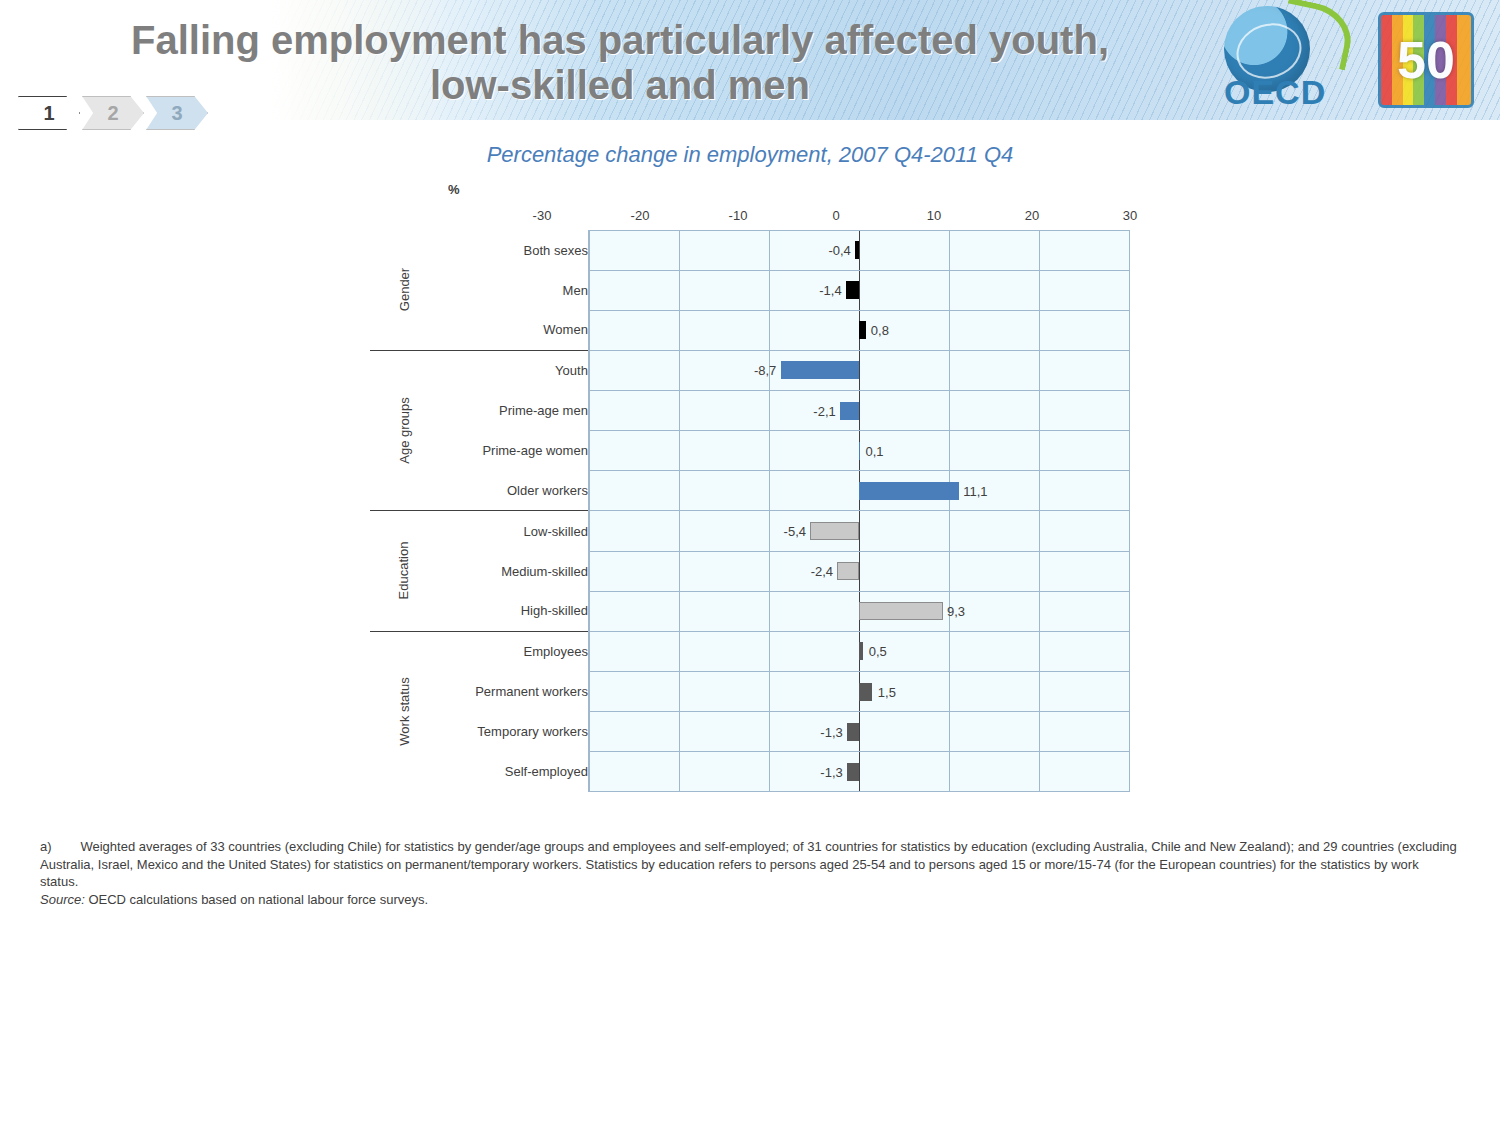OECD
Falling employment has particularly affected youth,
low-skilled and men
1
2
3
Percentage change in employment, 2007 Q4-2011 Q4
%
-30 -20 -10 0 10 20 30
| Gender | Both sexes | -0,4 |
| Men | -1,4 |
| Women | 0,8 |
| Age groups | Youth | -8,7 |
| Prime-age men | -2,1 |
| Prime-age women | 0,1 |
| Older workers | 11,1 |
| Education | Low-skilled | -5,4 |
| Medium-skilled | -2,4 |
| High-skilled | 9,3 |
| Work status | Employees | 0,5 |
| Permanent workers | 1,5 |
| Temporary workers | -1,3 |
| Self-employed | -1,3 |
a) Weighted averages of 33 countries (excluding Chile) for statistics by gender/age groups and employees and self-employed; of 31 countries for statistics by education (excluding Australia, Chile and New Zealand); and 29 countries (excluding Australia, Israel, Mexico and the United States) for statistics on permanent/temporary workers. Statistics by education refers to persons aged 25-54 and to persons aged 15 or more/15-74 (for the European countries) for the statistics by work status.
Source: OECD calculations based on national labour force surveys.